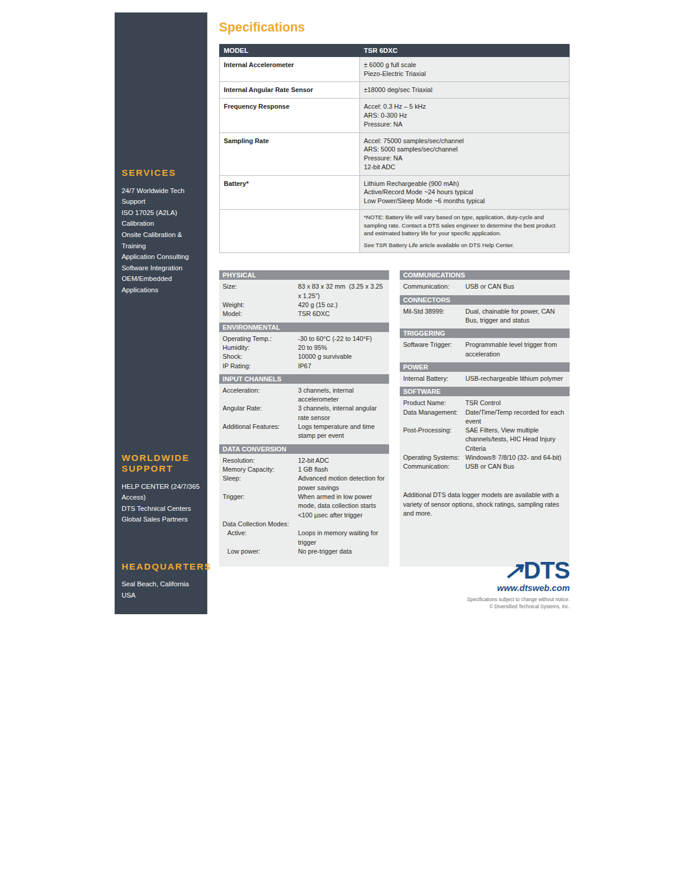SERVICES
24/7 Worldwide Tech Support
ISO 17025 (A2LA) Calibration
Onsite Calibration & Training
Application Consulting
Software Integration
OEM/Embedded Applications
WORLDWIDE
SUPPORT
HELP CENTER (24/7/365 Access)
DTS Technical Centers
Global Sales Partners
HEADQUARTERS
Seal Beach, California USA
CONTACT US
Phone: +1 562 493 0158
Email: sales@dtsweb.com
Web: www.dtsweb.com
Specifications
| MODEL | TSR 6DXC |
| --- | --- |
| Internal Accelerometer | ± 6000 g full scale Piezo-Electric Triaxial |
| Internal Angular Rate Sensor | ±18000 deg/sec Triaxial |
| Frequency Response | Accel: 0.3 Hz – 5 kHz ARS: 0-300 Hz Pressure: NA |
| Sampling Rate | Accel: 75000 samples/sec/channel ARS: 5000 samples/sec/channel Pressure: NA 12-bit ADC |
| Battery* | Lithium Rechargeable (900 mAh) Active/Record Mode ~24 hours typical Low Power/Sleep Mode ~6 months typical |
| | *NOTE: Battery life will vary based on type, application, duty-cycle and sampling rate. Contact a DTS sales engineer to determine the best product and estimated battery life for your specific application. See TSR Battery Life article available on DTS Help Center. |
PHYSICAL
Size:
83 x 83 x 32 mm (3.25 x 3.25 x 1.25”)
Weight:
420 g (15 oz.)
Model:
TSR 6DXC
ENVIRONMENTAL
Operating Temp.:
-30 to 60°C (-22 to 140°F)
Humidity:
20 to 95%
Shock:
10000 g survivable
IP Rating:
IP67
INPUT CHANNELS
Acceleration:
3 channels, internal accelerometer
Angular Rate:
3 channels, internal angular rate sensor
Additional Features:
Logs temperature and time stamp per event
DATA CONVERSION
Resolution:
12-bit ADC
Memory Capacity:
1 GB flash
Sleep:
Advanced motion detection for power savings
Trigger:
When armed in low power mode, data collection starts <100 µsec after trigger
Data Collection Modes:
Active:
Loops in memory waiting for trigger
Low power:
No pre-trigger data
COMMUNICATIONS
Communication:
USB or CAN Bus
CONNECTORS
Mil-Std 38999:
Dual, chainable for power, CAN Bus, trigger and status
TRIGGERING
Software Trigger:
Programmable level trigger from acceleration
POWER
Internal Battery:
USB-rechargeable lithium polymer
SOFTWARE
Product Name:
TSR Control
Data Management:
Date/Time/Temp recorded for each event
Post-Processing:
SAE Filters, View multiple channels/tests, HIC Head Injury Criteria
Operating Systems:
Windows® 7/8/10 (32- and 64-bit)
Communication:
USB or CAN Bus
Additional DTS data logger models are available with a variety of sensor options, shock ratings, sampling rates and more.
↗DTS
www.dtsweb.com
Specifications subject to change without notice.
© Diversified Technical Systems, Inc.